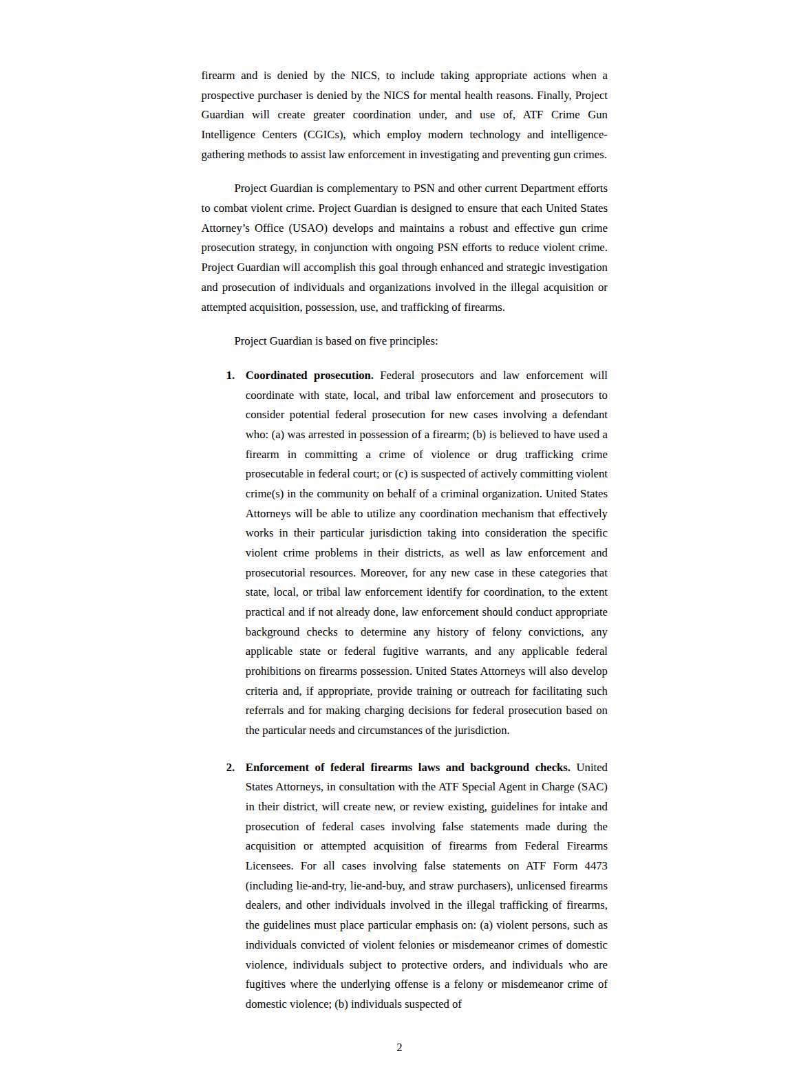firearm and is denied by the NICS, to include taking appropriate actions when a prospective purchaser is denied by the NICS for mental health reasons. Finally, Project Guardian will create greater coordination under, and use of, ATF Crime Gun Intelligence Centers (CGICs), which employ modern technology and intelligence-gathering methods to assist law enforcement in investigating and preventing gun crimes.
Project Guardian is complementary to PSN and other current Department efforts to combat violent crime. Project Guardian is designed to ensure that each United States Attorney’s Office (USAO) develops and maintains a robust and effective gun crime prosecution strategy, in conjunction with ongoing PSN efforts to reduce violent crime. Project Guardian will accomplish this goal through enhanced and strategic investigation and prosecution of individuals and organizations involved in the illegal acquisition or attempted acquisition, possession, use, and trafficking of firearms.
Project Guardian is based on five principles:
Coordinated prosecution. Federal prosecutors and law enforcement will coordinate with state, local, and tribal law enforcement and prosecutors to consider potential federal prosecution for new cases involving a defendant who: (a) was arrested in possession of a firearm; (b) is believed to have used a firearm in committing a crime of violence or drug trafficking crime prosecutable in federal court; or (c) is suspected of actively committing violent crime(s) in the community on behalf of a criminal organization. United States Attorneys will be able to utilize any coordination mechanism that effectively works in their particular jurisdiction taking into consideration the specific violent crime problems in their districts, as well as law enforcement and prosecutorial resources. Moreover, for any new case in these categories that state, local, or tribal law enforcement identify for coordination, to the extent practical and if not already done, law enforcement should conduct appropriate background checks to determine any history of felony convictions, any applicable state or federal fugitive warrants, and any applicable federal prohibitions on firearms possession. United States Attorneys will also develop criteria and, if appropriate, provide training or outreach for facilitating such referrals and for making charging decisions for federal prosecution based on the particular needs and circumstances of the jurisdiction.
Enforcement of federal firearms laws and background checks. United States Attorneys, in consultation with the ATF Special Agent in Charge (SAC) in their district, will create new, or review existing, guidelines for intake and prosecution of federal cases involving false statements made during the acquisition or attempted acquisition of firearms from Federal Firearms Licensees. For all cases involving false statements on ATF Form 4473 (including lie-and-try, lie-and-buy, and straw purchasers), unlicensed firearms dealers, and other individuals involved in the illegal trafficking of firearms, the guidelines must place particular emphasis on: (a) violent persons, such as individuals convicted of violent felonies or misdemeanor crimes of domestic violence, individuals subject to protective orders, and individuals who are fugitives where the underlying offense is a felony or misdemeanor crime of domestic violence; (b) individuals suspected of
2